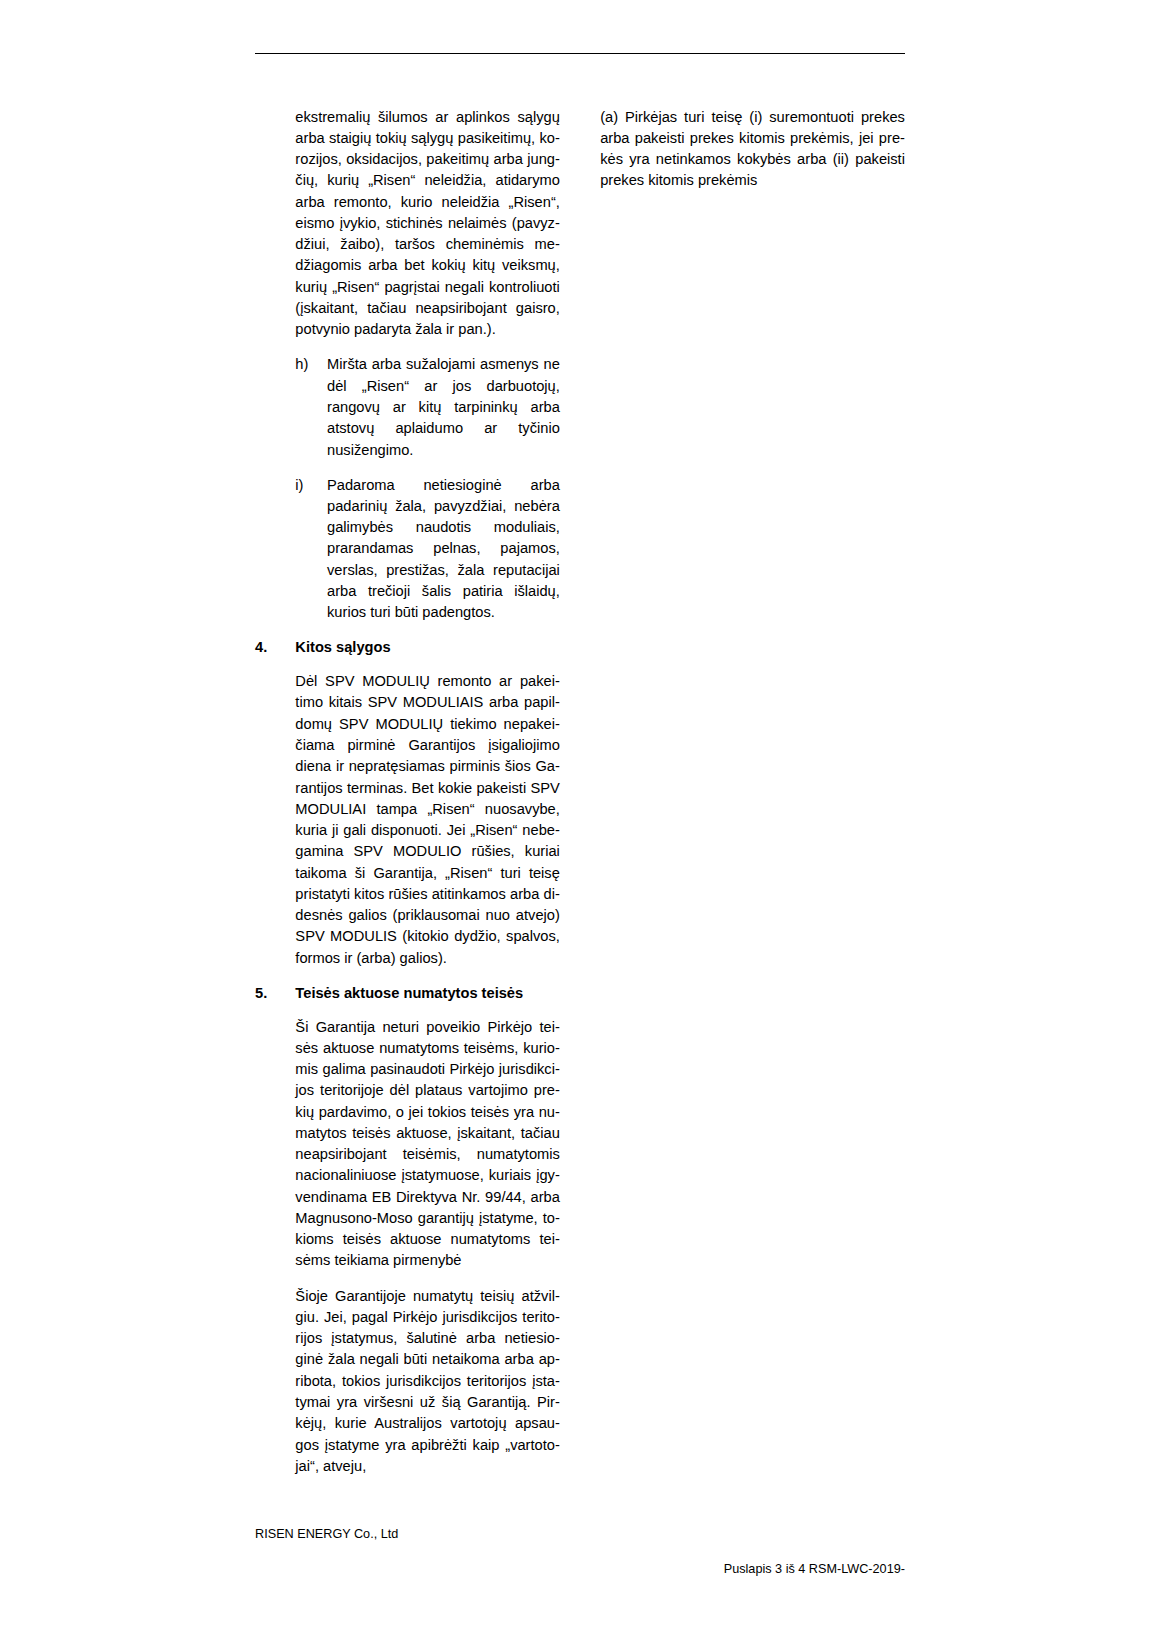ekstremalių šilumos ar aplinkos sąlygų arba staigių tokių sąlygų pasikeitimų, korozijos, oksidacijos, pakeitimų arba jungčių, kurių „Risen“ neleidžia, atidarymo arba remonto, kurio neleidžia „Risen“, eismo įvykio, stichinės nelaimės (pavyzdžiui, žaibo), taršos cheminėmis medžiagomis arba bet kokių kitų veiksmų, kurių „Risen“ pagrįstai negali kontroliuoti (įskaitant, tačiau neapsiribojant gaisro, potvynio padaryta žala ir pan.).
h)
Miršta arba sužalojami asmenys ne dėl „Risen“ ar jos darbuotojų, rangovų ar kitų tarpininkų arba atstovų aplaidumo ar tyčinio nusižengimo.
i)
Padaroma netiesioginė arba padarinių žala, pavyzdžiai, nebėra galimybės naudotis moduliais, prarandamas pelnas, pajamos, verslas, prestižas, žala reputacijai arba trečioji šalis patiria išlaidų, kurios turi būti padengtos.
4.
Kitos sąlygos
Dėl SPV MODULIŲ remonto ar pakeitimo kitais SPV MODULIAIS arba papildomų SPV MODULIŲ tiekimo nepakeičiama pirminė Garantijos įsigaliojimo diena ir nepratęsiamas pirminis šios Garantijos terminas. Bet kokie pakeisti SPV MODULIAI tampa „Risen“ nuosavybe, kuria ji gali disponuoti. Jei „Risen“ nebegamina SPV MODULIO rūšies, kuriai taikoma ši Garantija, „Risen“ turi teisę pristatyti kitos rūšies atitinkamos arba didesnės galios (priklausomai nuo atvejo) SPV MODULIS (kitokio dydžio, spalvos, formos ir (arba) galios).
5.
Teisės aktuose numatytos teisės
Ši Garantija neturi poveikio Pirkėjo teisės aktuose numatytoms teisėms, kuriomis galima pasinaudoti Pirkėjo jurisdikcijos teritorijoje dėl plataus vartojimo prekių pardavimo, o jei tokios teisės yra numatytos teisės aktuose, įskaitant, tačiau neapsiribojant teisėmis, numatytomis nacionaliniuose įstatymuose, kuriais įgyvendinama EB Direktyva Nr. 99/44, arba Magnusono-Moso garantijų įstatyme, tokioms teisės aktuose numatytoms teisėms teikiama pirmenybė
Šioje Garantijoje numatytų teisių atžvilgiu. Jei, pagal Pirkėjo jurisdikcijos teritorijos įstatymus, šalutinė arba netiesioginė žala negali būti netaikoma arba apribota, tokios jurisdikcijos teritorijos įstatymai yra viršesni už šią Garantiją. Pirkėjų, kurie Australijos vartotojų apsaugos įstatyme yra apibrėžti kaip „vartotojai“, atveju,
(a) Pirkėjas turi teisę (i) suremontuoti prekes arba pakeisti prekes kitomis prekėmis, jei prekės yra netinkamos kokybės arba (ii) pakeisti prekes kitomis prekėmis
RISEN ENERGY Co., Ltd
Puslapis 3 iš 4 RSM-LWC-2019-